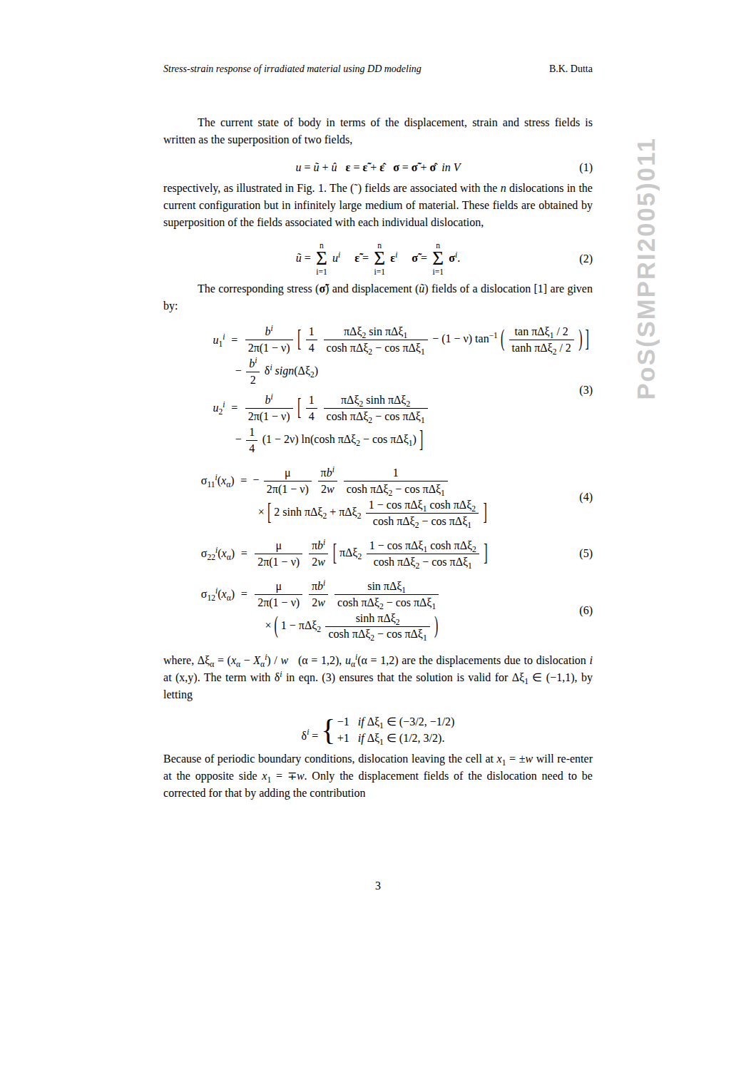PoS(SMPRI2005)011
Stress-strain response of irradiated material using DD modeling B.K. Dutta
The current state of body in terms of the displacement, strain and stress fields is written as the superposition of two fields,
u = ũ + û ε = ε̃ + ε̂ σ = σ̃ + σ̂ in V (1)
respectively, as illustrated in Fig. 1. The (˜) fields are associated with the n dislocations in the current configuration but in infinitely large medium of material. These fields are obtained by superposition of the fields associated with each individual dislocation,
ũ = nΣi=1 ui ε̃ = nΣi=1 εi σ̃ = nΣi=1 σi. (2)
The corresponding stress (σ̃) and displacement (ũ) fields of a dislocation [1] are given by:
(3)
u1i = bi 2π(1 − ν) [ 14 πΔξ2 sin πΔξ1 cosh πΔξ2 − cos πΔξ1 − (1 − ν) tan−1 ( tan πΔξ1 / 2 tanh πΔξ2 / 2 ) ]
− bi 2 δi sign(Δξ2)
u2i = bi 2π(1 − ν) [ 14 πΔξ2 sinh πΔξ2 cosh πΔξ2 − cos πΔξ1
− 14 (1 − 2ν) ln(cosh πΔξ2 − cos πΔξ1) ]
(4)
σ11i(xα) = − μ 2π(1 − ν) πbi 2w 1 cosh πΔξ2 − cos πΔξ1
× [ 2 sinh πΔξ2 + πΔξ2 1 − cos πΔξ1 cosh πΔξ2 cosh πΔξ2 − cos πΔξ1 ]
(5)
σ22i(xα) = μ 2π(1 − ν) πbi 2w [ πΔξ2 1 − cos πΔξ1 cosh πΔξ2 cosh πΔξ2 − cos πΔξ1 ]
(6)
σ12i(xα) = μ 2π(1 − ν) πbi 2w sin πΔξ1 cosh πΔξ2 − cos πΔξ1
× ( 1 − πΔξ2 sinh πΔξ2 cosh πΔξ2 − cos πΔξ1 )
where, Δξα = (xα − Xαi) / w (α = 1,2), uαi(α = 1,2) are the displacements due to dislocation i at (x,y). The term with δi in eqn. (3) ensures that the solution is valid for Δξ1 ∈ (−1,1), by letting
δi = {
−1 if Δξ1 ∈ (−3/2, −1/2)
+1 if Δξ1 ∈ (1/2, 3/2).
Because of periodic boundary conditions, dislocation leaving the cell at x1 = ±w will re-enter at the opposite side x1 = ∓w. Only the displacement fields of the dislocation need to be corrected for that by adding the contribution
3